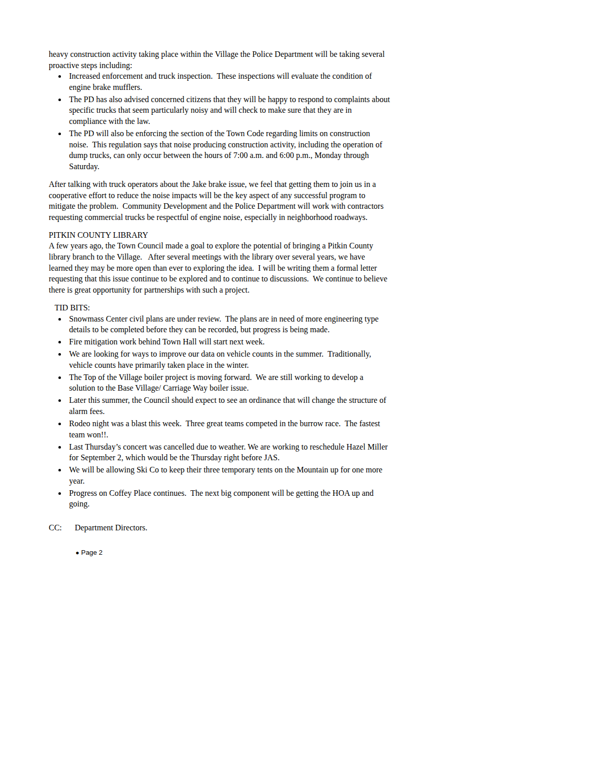heavy construction activity taking place within the Village the Police Department will be taking several proactive steps including:
Increased enforcement and truck inspection. These inspections will evaluate the condition of engine brake mufflers.
The PD has also advised concerned citizens that they will be happy to respond to complaints about specific trucks that seem particularly noisy and will check to make sure that they are in compliance with the law.
The PD will also be enforcing the section of the Town Code regarding limits on construction noise. This regulation says that noise producing construction activity, including the operation of dump trucks, can only occur between the hours of 7:00 a.m. and 6:00 p.m., Monday through Saturday.
After talking with truck operators about the Jake brake issue, we feel that getting them to join us in a cooperative effort to reduce the noise impacts will be the key aspect of any successful program to mitigate the problem. Community Development and the Police Department will work with contractors requesting commercial trucks be respectful of engine noise, especially in neighborhood roadways.
PITKIN COUNTY LIBRARY
A few years ago, the Town Council made a goal to explore the potential of bringing a Pitkin County library branch to the Village. After several meetings with the library over several years, we have learned they may be more open than ever to exploring the idea. I will be writing them a formal letter requesting that this issue continue to be explored and to continue to discussions. We continue to believe there is great opportunity for partnerships with such a project.
TID BITS:
Snowmass Center civil plans are under review. The plans are in need of more engineering type details to be completed before they can be recorded, but progress is being made.
Fire mitigation work behind Town Hall will start next week.
We are looking for ways to improve our data on vehicle counts in the summer. Traditionally, vehicle counts have primarily taken place in the winter.
The Top of the Village boiler project is moving forward. We are still working to develop a solution to the Base Village/ Carriage Way boiler issue.
Later this summer, the Council should expect to see an ordinance that will change the structure of alarm fees.
Rodeo night was a blast this week. Three great teams competed in the burrow race. The fastest team won!!.
Last Thursday’s concert was cancelled due to weather. We are working to reschedule Hazel Miller for September 2, which would be the Thursday right before JAS.
We will be allowing Ski Co to keep their three temporary tents on the Mountain up for one more year.
Progress on Coffey Place continues. The next big component will be getting the HOA up and going.
CC: Department Directors.
● Page 2